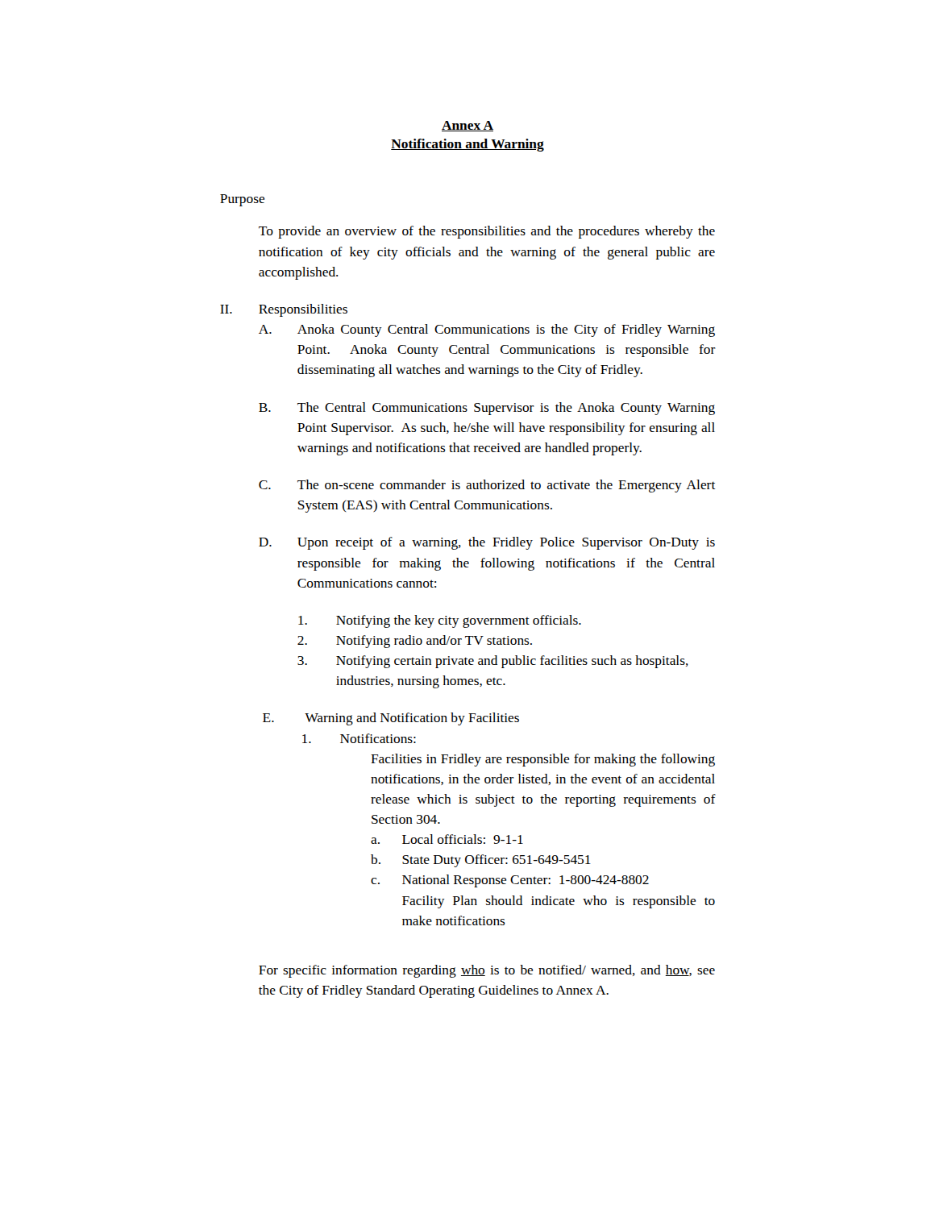Annex A Notification and Warning
Purpose
To provide an overview of the responsibilities and the procedures whereby the notification of key city officials and the warning of the general public are accomplished.
II.
Responsibilities
A.
Anoka County Central Communications is the City of Fridley Warning Point. Anoka County Central Communications is responsible for disseminating all watches and warnings to the City of Fridley.
B.
The Central Communications Supervisor is the Anoka County Warning Point Supervisor. As such, he/she will have responsibility for ensuring all warnings and notifications that received are handled properly.
C.
The on-scene commander is authorized to activate the Emergency Alert System (EAS) with Central Communications.
D.
Upon receipt of a warning, the Fridley Police Supervisor On-Duty is responsible for making the following notifications if the Central Communications cannot:
1.
Notifying the key city government officials.
2.
Notifying radio and/or TV stations.
3.
Notifying certain private and public facilities such as hospitals,
industries, nursing homes, etc.
E.
Warning and Notification by Facilities
1.
Notifications:
Facilities in Fridley are responsible for making the following notifications, in the order listed, in the event of an accidental release which is subject to the reporting requirements of Section 304.
a.
Local officials: 9-1-1
b.
State Duty Officer: 651-649-5451
c.
National Response Center: 1-800-424-8802
Facility Plan should indicate who is responsible to make notifications
For specific information regarding who is to be notified/ warned, and how, see the City of Fridley Standard Operating Guidelines to Annex A.